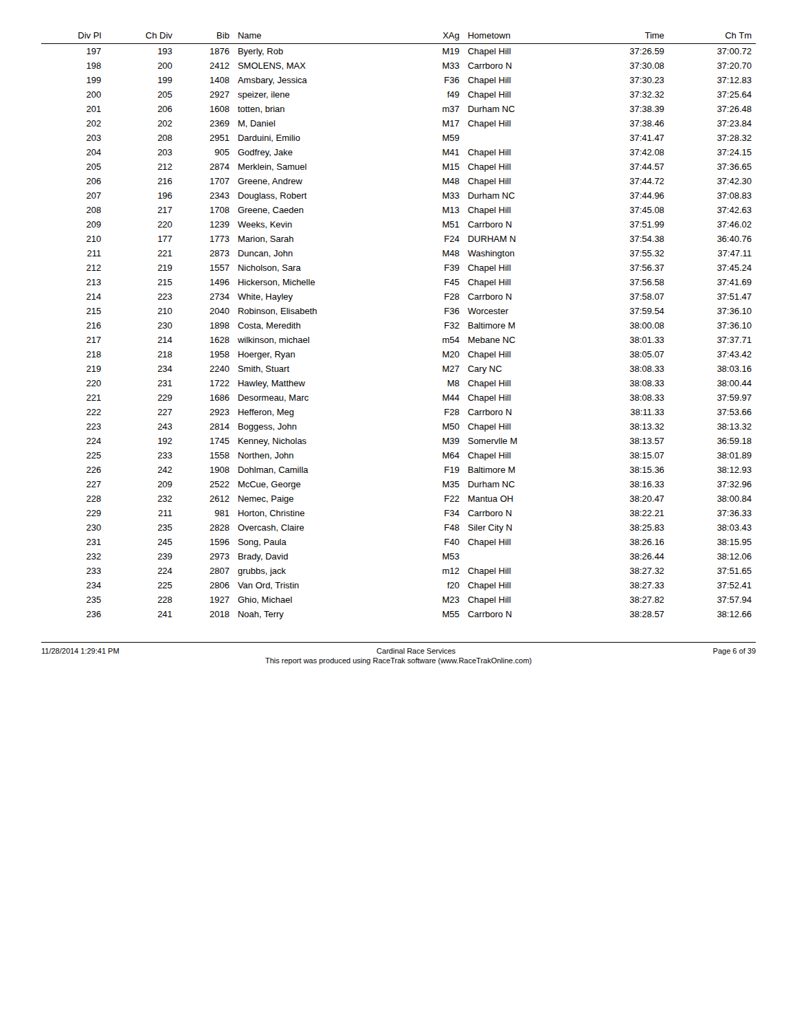| Div Pl | Ch Div | Bib | Name | XAg | Hometown | Time | Ch Tm |
| --- | --- | --- | --- | --- | --- | --- | --- |
| 197 | 193 | 1876 | Byerly, Rob | M19 | Chapel Hill | 37:26.59 | 37:00.72 |
| 198 | 200 | 2412 | SMOLENS, MAX | M33 | Carrboro N | 37:30.08 | 37:20.70 |
| 199 | 199 | 1408 | Amsbary, Jessica | F36 | Chapel Hill | 37:30.23 | 37:12.83 |
| 200 | 205 | 2927 | speizer, ilene | f49 | Chapel Hill | 37:32.32 | 37:25.64 |
| 201 | 206 | 1608 | totten, brian | m37 | Durham NC | 37:38.39 | 37:26.48 |
| 202 | 202 | 2369 | M, Daniel | M17 | Chapel Hill | 37:38.46 | 37:23.84 |
| 203 | 208 | 2951 | Darduini, Emilio | M59 | | 37:41.47 | 37:28.32 |
| 204 | 203 | 905 | Godfrey, Jake | M41 | Chapel Hill | 37:42.08 | 37:24.15 |
| 205 | 212 | 2874 | Merklein, Samuel | M15 | Chapel Hill | 37:44.57 | 37:36.65 |
| 206 | 216 | 1707 | Greene, Andrew | M48 | Chapel Hill | 37:44.72 | 37:42.30 |
| 207 | 196 | 2343 | Douglass, Robert | M33 | Durham NC | 37:44.96 | 37:08.83 |
| 208 | 217 | 1708 | Greene, Caeden | M13 | Chapel Hill | 37:45.08 | 37:42.63 |
| 209 | 220 | 1239 | Weeks, Kevin | M51 | Carrboro N | 37:51.99 | 37:46.02 |
| 210 | 177 | 1773 | Marion, Sarah | F24 | DURHAM N | 37:54.38 | 36:40.76 |
| 211 | 221 | 2873 | Duncan, John | M48 | Washington | 37:55.32 | 37:47.11 |
| 212 | 219 | 1557 | Nicholson, Sara | F39 | Chapel Hill | 37:56.37 | 37:45.24 |
| 213 | 215 | 1496 | Hickerson, Michelle | F45 | Chapel Hill | 37:56.58 | 37:41.69 |
| 214 | 223 | 2734 | White, Hayley | F28 | Carrboro N | 37:58.07 | 37:51.47 |
| 215 | 210 | 2040 | Robinson, Elisabeth | F36 | Worcester | 37:59.54 | 37:36.10 |
| 216 | 230 | 1898 | Costa, Meredith | F32 | Baltimore M | 38:00.08 | 37:36.10 |
| 217 | 214 | 1628 | wilkinson, michael | m54 | Mebane NC | 38:01.33 | 37:37.71 |
| 218 | 218 | 1958 | Hoerger, Ryan | M20 | Chapel Hill | 38:05.07 | 37:43.42 |
| 219 | 234 | 2240 | Smith, Stuart | M27 | Cary NC | 38:08.33 | 38:03.16 |
| 220 | 231 | 1722 | Hawley, Matthew | M8 | Chapel Hill | 38:08.33 | 38:00.44 |
| 221 | 229 | 1686 | Desormeau, Marc | M44 | Chapel Hill | 38:08.33 | 37:59.97 |
| 222 | 227 | 2923 | Hefferon, Meg | F28 | Carrboro N | 38:11.33 | 37:53.66 |
| 223 | 243 | 2814 | Boggess, John | M50 | Chapel Hill | 38:13.32 | 38:13.32 |
| 224 | 192 | 1745 | Kenney, Nicholas | M39 | Somervlle M | 38:13.57 | 36:59.18 |
| 225 | 233 | 1558 | Northen, John | M64 | Chapel Hill | 38:15.07 | 38:01.89 |
| 226 | 242 | 1908 | Dohlman, Camilla | F19 | Baltimore M | 38:15.36 | 38:12.93 |
| 227 | 209 | 2522 | McCue, George | M35 | Durham NC | 38:16.33 | 37:32.96 |
| 228 | 232 | 2612 | Nemec, Paige | F22 | Mantua OH | 38:20.47 | 38:00.84 |
| 229 | 211 | 981 | Horton, Christine | F34 | Carrboro N | 38:22.21 | 37:36.33 |
| 230 | 235 | 2828 | Overcash, Claire | F48 | Siler City N | 38:25.83 | 38:03.43 |
| 231 | 245 | 1596 | Song, Paula | F40 | Chapel Hill | 38:26.16 | 38:15.95 |
| 232 | 239 | 2973 | Brady, David | M53 | | 38:26.44 | 38:12.06 |
| 233 | 224 | 2807 | grubbs, jack | m12 | Chapel Hill | 38:27.32 | 37:51.65 |
| 234 | 225 | 2806 | Van Ord, Tristin | f20 | Chapel Hill | 38:27.33 | 37:52.41 |
| 235 | 228 | 1927 | Ghio, Michael | M23 | Chapel Hill | 38:27.82 | 37:57.94 |
| 236 | 241 | 2018 | Noah, Terry | M55 | Carrboro N | 38:28.57 | 38:12.66 |
11/28/2014 1:29:41 PM
Cardinal Race Services
Page 6 of 39
This report was produced using RaceTrak software (www.RaceTrakOnline.com)